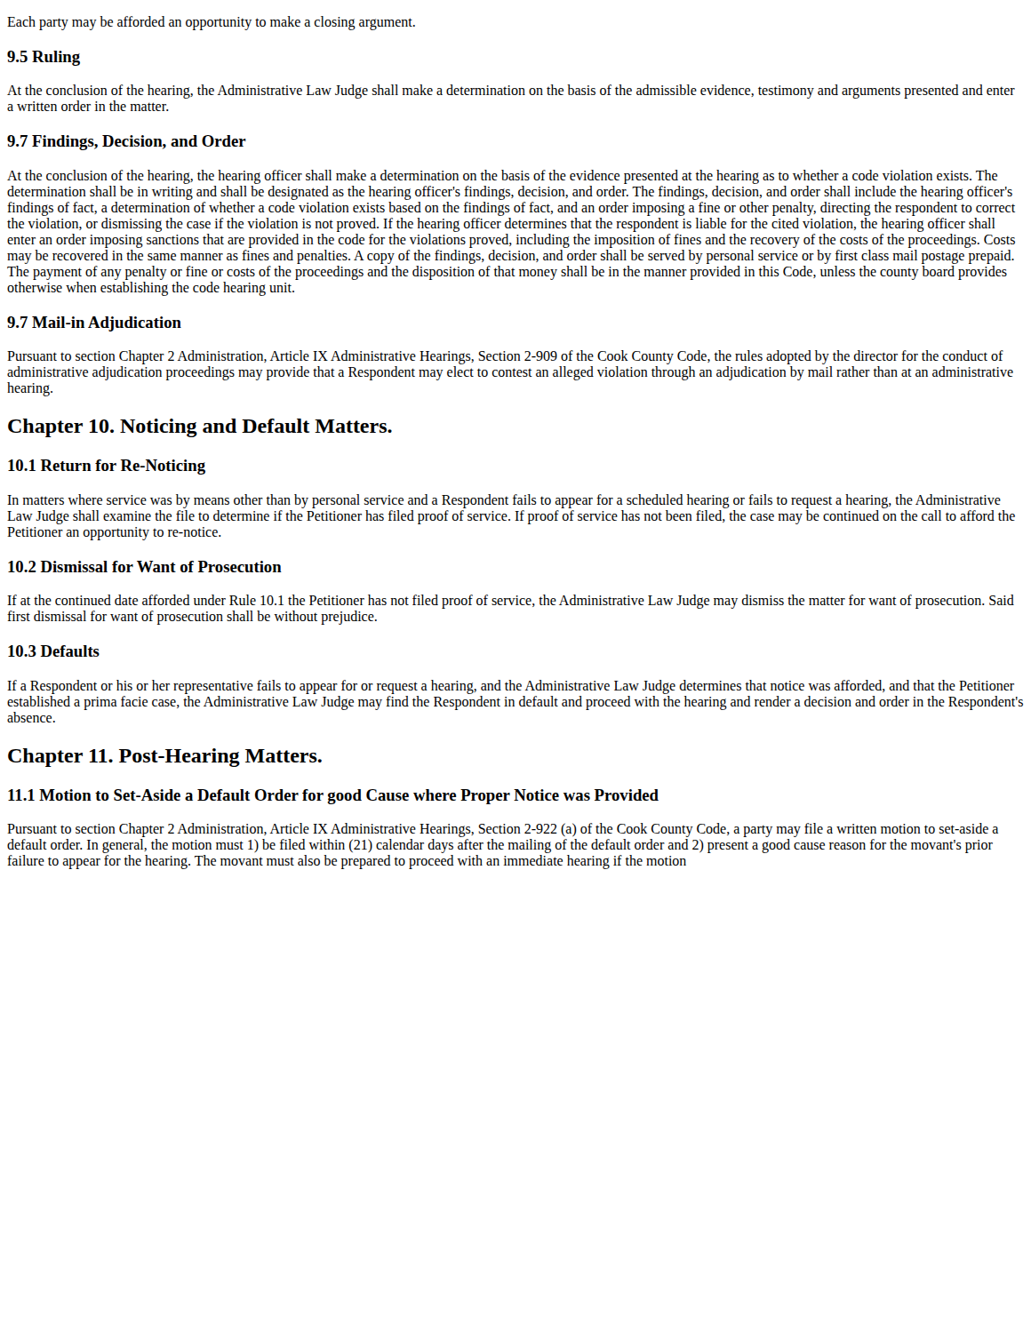Each party may be afforded an opportunity to make a closing argument.
9.5 Ruling
At the conclusion of the hearing, the Administrative Law Judge shall make a determination on the basis of the admissible evidence, testimony and arguments presented and enter a written order in the matter.
9.7 Findings, Decision, and Order
At the conclusion of the hearing, the hearing officer shall make a determination on the basis of the evidence presented at the hearing as to whether a code violation exists. The determination shall be in writing and shall be designated as the hearing officer's findings, decision, and order. The findings, decision, and order shall include the hearing officer's findings of fact, a determination of whether a code violation exists based on the findings of fact, and an order imposing a fine or other penalty, directing the respondent to correct the violation, or dismissing the case if the violation is not proved. If the hearing officer determines that the respondent is liable for the cited violation, the hearing officer shall enter an order imposing sanctions that are provided in the code for the violations proved, including the imposition of fines and the recovery of the costs of the proceedings. Costs may be recovered in the same manner as fines and penalties. A copy of the findings, decision, and order shall be served by personal service or by first class mail postage prepaid. The payment of any penalty or fine or costs of the proceedings and the disposition of that money shall be in the manner provided in this Code, unless the county board provides otherwise when establishing the code hearing unit.
9.7 Mail-in Adjudication
Pursuant to section Chapter 2 Administration, Article IX Administrative Hearings, Section 2-909 of the Cook County Code, the rules adopted by the director for the conduct of administrative adjudication proceedings may provide that a Respondent may elect to contest an alleged violation through an adjudication by mail rather than at an administrative hearing.
Chapter 10. Noticing and Default Matters.
10.1 Return for Re-Noticing
In matters where service was by means other than by personal service and a Respondent fails to appear for a scheduled hearing or fails to request a hearing, the Administrative Law Judge shall examine the file to determine if the Petitioner has filed proof of service. If proof of service has not been filed, the case may be continued on the call to afford the Petitioner an opportunity to re-notice.
10.2 Dismissal for Want of Prosecution
If at the continued date afforded under Rule 10.1 the Petitioner has not filed proof of service, the Administrative Law Judge may dismiss the matter for want of prosecution. Said first dismissal for want of prosecution shall be without prejudice.
10.3 Defaults
If a Respondent or his or her representative fails to appear for or request a hearing, and the Administrative Law Judge determines that notice was afforded, and that the Petitioner established a prima facie case, the Administrative Law Judge may find the Respondent in default and proceed with the hearing and render a decision and order in the Respondent's absence.
Chapter 11. Post-Hearing Matters.
11.1 Motion to Set-Aside a Default Order for good Cause where Proper Notice was Provided
Pursuant to section Chapter 2 Administration, Article IX Administrative Hearings, Section 2-922 (a) of the Cook County Code, a party may file a written motion to set-aside a default order. In general, the motion must 1) be filed within (21) calendar days after the mailing of the default order and 2) present a good cause reason for the movant's prior failure to appear for the hearing. The movant must also be prepared to proceed with an immediate hearing if the motion